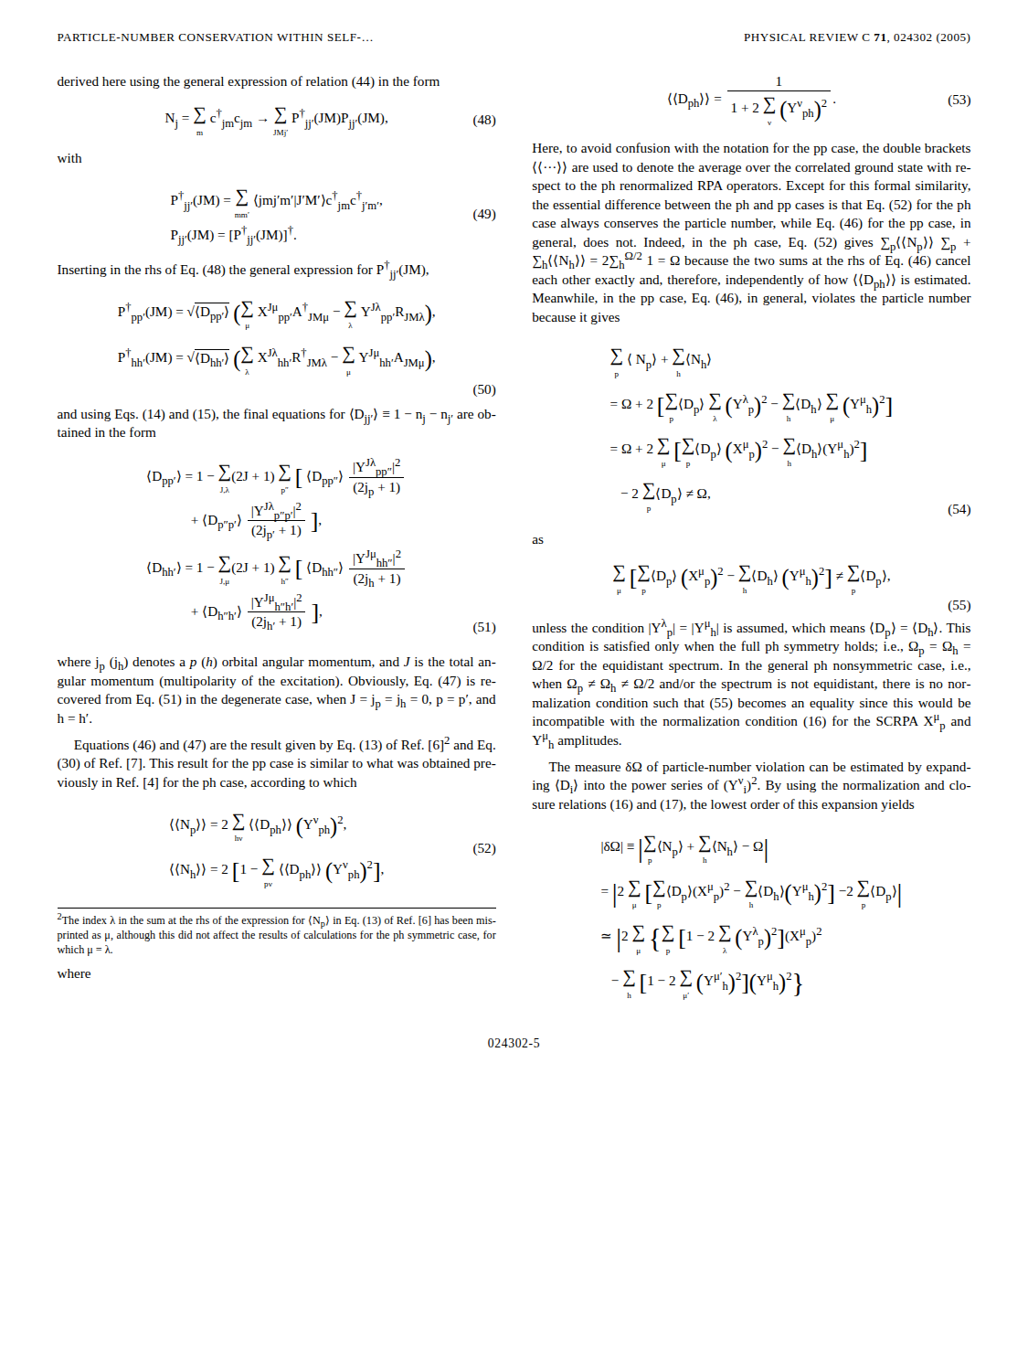Particle-number conservation within self-…
Physical Review C 71, 024302 (2005)
derived here using the general expression of relation (44) in the form
Nj = ∑m c†jmcjm → ∑JMj′ P†jj′(JM)Pjj′(JM), (48)
with
P†jj′(JM) = ∑mm′ ⟨jmj′m′|J′M′⟩c†jmc†j′m′,
Pjj′(JM) = [P†jj′(JM)]†.
(49)
Inserting in the rhs of Eq. (48) the general expression for P†jj′(JM),
P†pp′(JM) = √⟨Dpp′⟩ (∑μ XJμpp′A†JMμ − ∑λ YJλpp′RJMλ),
P†hh′(JM) = √⟨Dhh′⟩ (∑λ XJλhh′R†JMλ − ∑μ YJμhh′AJMμ),
(50)
and using Eqs. (14) and (15), the final equations for ⟨Djj′⟩ ≡ 1 − nj − nj′ are obtained in the form
⟨Dpp′⟩ = 1 − ∑J,λ(2J + 1) ∑p″ [ ⟨Dpp″⟩ |YJλpp″|2(2jp + 1)
+ ⟨Dp″p′⟩ |YJλp″p′|2(2jp′ + 1) ],
⟨Dhh′⟩ = 1 − ∑J,μ(2J + 1) ∑h″ [ ⟨Dhh″⟩ |YJμhh″|2(2jh + 1)
+ ⟨Dh″h′⟩ |YJμh″h′|2(2jh′ + 1) ],
(51)
where jp (jh) denotes a p (h) orbital angular momentum, and J is the total angular momentum (multipolarity of the excitation). Obviously, Eq. (47) is recovered from Eq. (51) in the degenerate case, when J = jp = jh = 0, p = p′, and h = h′.
Equations (46) and (47) are the result given by Eq. (13) of Ref. [6]2 and Eq. (30) of Ref. [7]. This result for the pp case is similar to what was obtained previously in Ref. [4] for the ph case, according to which
⟨⟨Np⟩⟩ = 2 ∑hν ⟨⟨Dph⟩⟩ (Yνph)2,
⟨⟨Nh⟩⟩ = 2 [1 − ∑pν ⟨⟨Dph⟩⟩ (Yνph)2],
(52)
2The index λ in the sum at the rhs of the expression for ⟨Np⟩ in Eq. (13) of Ref. [6] has been misprinted as μ, although this did not affect the results of calculations for the ph symmetric case, for which μ = λ.
where
⟨⟨Dph⟩⟩ = 11 + 2 ∑ν (Yνph)2. (53)
Here, to avoid confusion with the notation for the pp case, the double brackets ⟨⟨···⟩⟩ are used to denote the average over the correlated ground state with respect to the ph renormalized RPA operators. Except for this formal similarity, the essential difference between the ph and pp cases is that Eq. (52) for the ph case always conserves the particle number, while Eq. (46) for the pp case, in general, does not. Indeed, in the ph case, Eq. (52) gives ∑p⟨⟨Np⟩⟩ ∑p + ∑h⟨⟨Nh⟩⟩ = 2∑hΩ/2 1 = Ω because the two sums at the rhs of Eq. (46) cancel each other exactly and, therefore, independently of how ⟨⟨Dph⟩⟩ is estimated. Meanwhile, in the pp case, Eq. (46), in general, violates the particle number because it gives
∑p ⟨ Np⟩ + ∑h⟨Nh⟩
= Ω + 2 [∑p⟨Dp⟩ ∑λ (Yλp)2 − ∑h⟨Dh⟩ ∑μ (Yμh)2]
= Ω + 2 ∑μ [∑p⟨Dp⟩ (Xμp)2 − ∑h⟨Dh⟩(Yμh)2]
− 2 ∑p⟨Dp⟩ ≠ Ω,
(54)
as
∑μ [∑p⟨Dp⟩ (Xμp)2 − ∑h⟨Dh⟩ (Yμh)2] ≠ ∑p⟨Dp⟩, (55)
unless the condition |Yλp| = |Yμh| is assumed, which means ⟨Dp⟩ = ⟨Dh⟩. This condition is satisfied only when the full ph symmetry holds; i.e., Ωp = Ωh = Ω/2 for the equidistant spectrum. In the general ph nonsymmetric case, i.e., when Ωp ≠ Ωh ≠ Ω/2 and/or the spectrum is not equidistant, there is no normalization condition such that (55) becomes an equality since this would be incompatible with the normalization condition (16) for the SCRPA Xμp and Yμh amplitudes.
The measure δΩ of particle-number violation can be estimated by expanding ⟨Di⟩ into the power series of (Yνi)2. By using the normalization and closure relations (16) and (17), the lowest order of this expansion yields
|δΩ| ≡ |∑p⟨Np⟩ + ∑h⟨Nh⟩ − Ω|
= |2 ∑μ [∑p⟨Dp⟩(Xμp)2 − ∑h⟨Dh⟩(Yμh)2] −2 ∑p⟨Dp⟩|
≃ |2 ∑μ {∑p [1 − 2 ∑λ (Yλp)2](Xμp)2
− ∑h [1 − 2 ∑μ′ (Yμ′h)2](Yμh)2}
024302-5